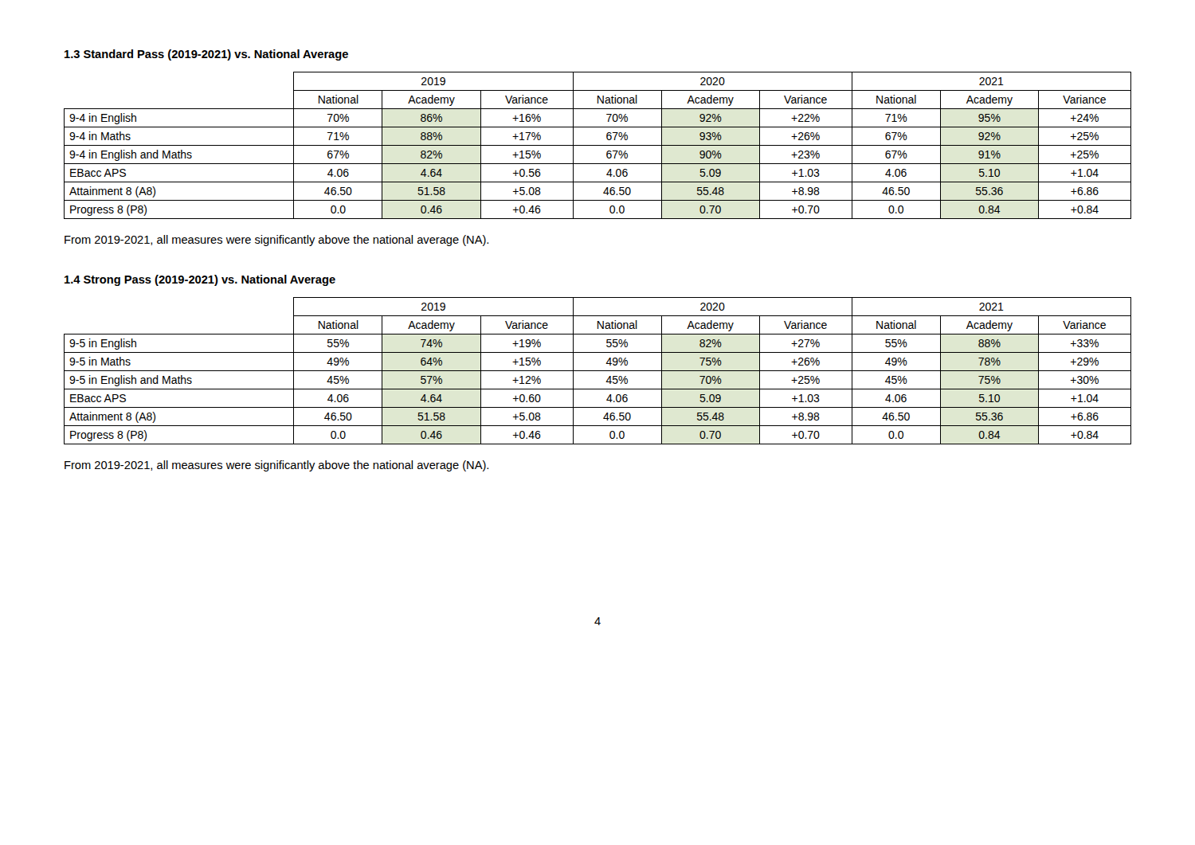1.3 Standard Pass (2019-2021) vs. National Average
| | 2019 | 2020 | 2021 |
| --- | --- | --- | --- |
| | National | Academy | Variance | National | Academy | Variance | National | Academy | Variance |
| 9-4 in English | 70% | 86% | +16% | 70% | 92% | +22% | 71% | 95% | +24% |
| 9-4 in Maths | 71% | 88% | +17% | 67% | 93% | +26% | 67% | 92% | +25% |
| 9-4 in English and Maths | 67% | 82% | +15% | 67% | 90% | +23% | 67% | 91% | +25% |
| EBacc APS | 4.06 | 4.64 | +0.56 | 4.06 | 5.09 | +1.03 | 4.06 | 5.10 | +1.04 |
| Attainment 8 (A8) | 46.50 | 51.58 | +5.08 | 46.50 | 55.48 | +8.98 | 46.50 | 55.36 | +6.86 |
| Progress 8 (P8) | 0.0 | 0.46 | +0.46 | 0.0 | 0.70 | +0.70 | 0.0 | 0.84 | +0.84 |
From 2019-2021, all measures were significantly above the national average (NA).
1.4 Strong Pass (2019-2021) vs. National Average
| | 2019 | 2020 | 2021 |
| --- | --- | --- | --- |
| | National | Academy | Variance | National | Academy | Variance | National | Academy | Variance |
| 9-5 in English | 55% | 74% | +19% | 55% | 82% | +27% | 55% | 88% | +33% |
| 9-5 in Maths | 49% | 64% | +15% | 49% | 75% | +26% | 49% | 78% | +29% |
| 9-5 in English and Maths | 45% | 57% | +12% | 45% | 70% | +25% | 45% | 75% | +30% |
| EBacc APS | 4.06 | 4.64 | +0.60 | 4.06 | 5.09 | +1.03 | 4.06 | 5.10 | +1.04 |
| Attainment 8 (A8) | 46.50 | 51.58 | +5.08 | 46.50 | 55.48 | +8.98 | 46.50 | 55.36 | +6.86 |
| Progress 8 (P8) | 0.0 | 0.46 | +0.46 | 0.0 | 0.70 | +0.70 | 0.0 | 0.84 | +0.84 |
From 2019-2021, all measures were significantly above the national average (NA).
4